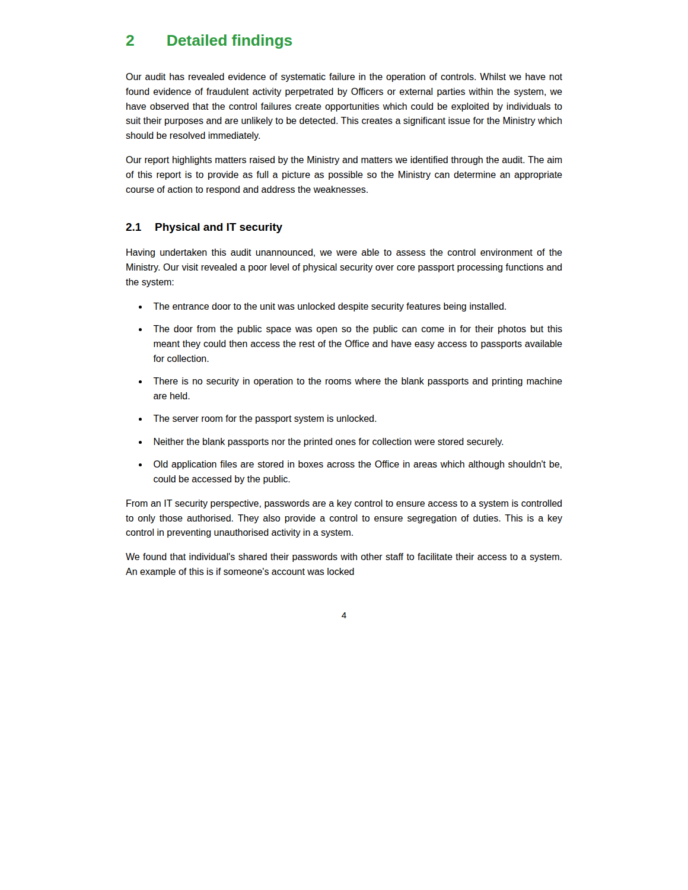2 Detailed findings
Our audit has revealed evidence of systematic failure in the operation of controls. Whilst we have not found evidence of fraudulent activity perpetrated by Officers or external parties within the system, we have observed that the control failures create opportunities which could be exploited by individuals to suit their purposes and are unlikely to be detected. This creates a significant issue for the Ministry which should be resolved immediately.
Our report highlights matters raised by the Ministry and matters we identified through the audit. The aim of this report is to provide as full a picture as possible so the Ministry can determine an appropriate course of action to respond and address the weaknesses.
2.1 Physical and IT security
Having undertaken this audit unannounced, we were able to assess the control environment of the Ministry. Our visit revealed a poor level of physical security over core passport processing functions and the system:
The entrance door to the unit was unlocked despite security features being installed.
The door from the public space was open so the public can come in for their photos but this meant they could then access the rest of the Office and have easy access to passports available for collection.
There is no security in operation to the rooms where the blank passports and printing machine are held.
The server room for the passport system is unlocked.
Neither the blank passports nor the printed ones for collection were stored securely.
Old application files are stored in boxes across the Office in areas which although shouldn't be, could be accessed by the public.
From an IT security perspective, passwords are a key control to ensure access to a system is controlled to only those authorised. They also provide a control to ensure segregation of duties. This is a key control in preventing unauthorised activity in a system.
We found that individual's shared their passwords with other staff to facilitate their access to a system. An example of this is if someone's account was locked
4